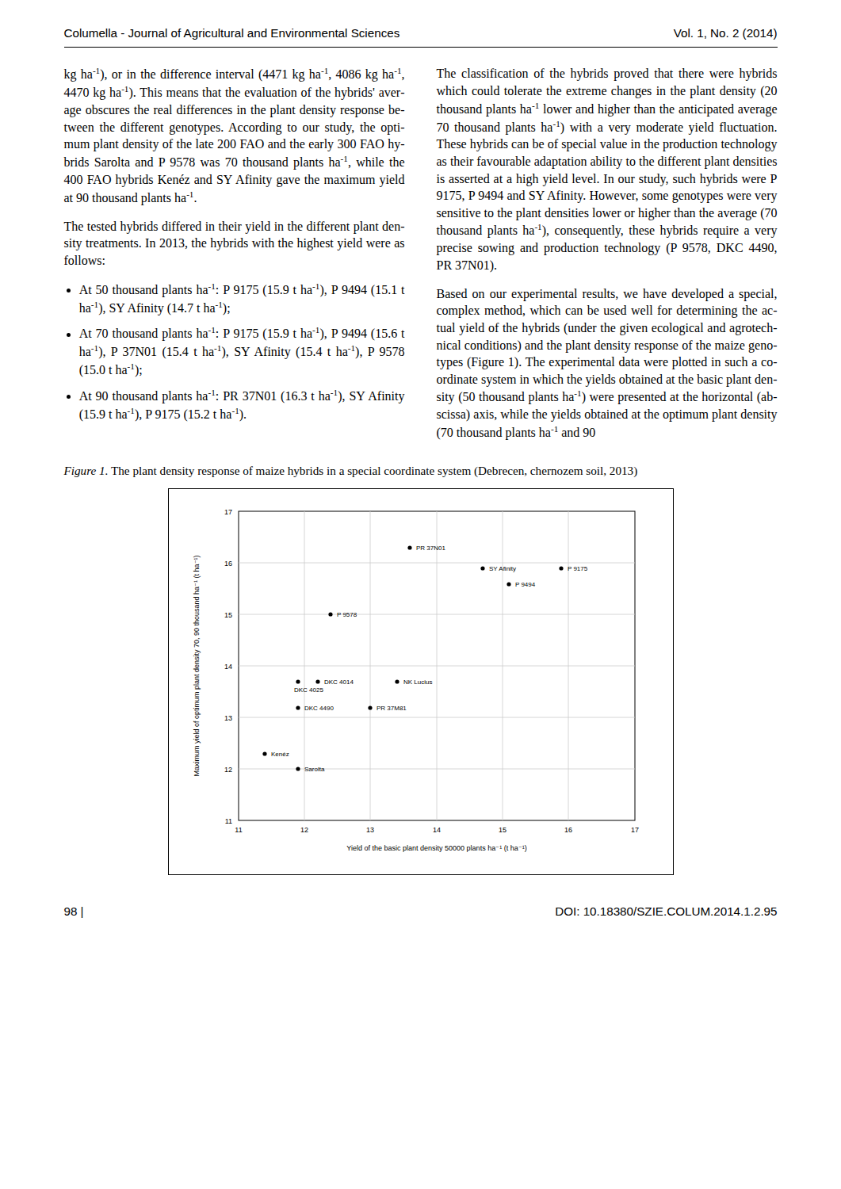Columella - Journal of Agricultural and Environmental Sciences Vol. 1, No. 2 (2014)
kg ha-1), or in the difference interval (4471 kg ha-1, 4086 kg ha-1, 4470 kg ha-1). This means that the evaluation of the hybrids' average obscures the real differences in the plant density response between the different genotypes. According to our study, the optimum plant density of the late 200 FAO and the early 300 FAO hybrids Sarolta and P 9578 was 70 thousand plants ha-1, while the 400 FAO hybrids Kenéz and SY Afinity gave the maximum yield at 90 thousand plants ha-1.
The tested hybrids differed in their yield in the different plant density treatments. In 2013, the hybrids with the highest yield were as follows:
At 50 thousand plants ha-1: P 9175 (15.9 t ha-1), P 9494 (15.1 t ha-1), SY Afinity (14.7 t ha-1);
At 70 thousand plants ha-1: P 9175 (15.9 t ha-1), P 9494 (15.6 t ha-1), P 37N01 (15.4 t ha-1), SY Afinity (15.4 t ha-1), P 9578 (15.0 t ha-1);
At 90 thousand plants ha-1: PR 37N01 (16.3 t ha-1), SY Afinity (15.9 t ha-1), P 9175 (15.2 t ha-1).
The classification of the hybrids proved that there were hybrids which could tolerate the extreme changes in the plant density (20 thousand plants ha-1 lower and higher than the anticipated average 70 thousand plants ha-1) with a very moderate yield fluctuation. These hybrids can be of special value in the production technology as their favourable adaptation ability to the different plant densities is asserted at a high yield level. In our study, such hybrids were P 9175, P 9494 and SY Afinity. However, some genotypes were very sensitive to the plant densities lower or higher than the average (70 thousand plants ha-1), consequently, these hybrids require a very precise sowing and production technology (P 9578, DKC 4490, PR 37N01).
Based on our experimental results, we have developed a special, complex method, which can be used well for determining the actual yield of the hybrids (under the given ecological and agrotechnical conditions) and the plant density response of the maize genotypes (Figure 1). The experimental data were plotted in such a coordinate system in which the yields obtained at the basic plant density (50 thousand plants ha-1) were presented at the horizontal (abscissa) axis, while the yields obtained at the optimum plant density (70 thousand plants ha-1 and 90
Figure 1. The plant density response of maize hybrids in a special coordinate system (Debrecen, chernozem soil, 2013)
17 16 15 14 13 12 11 11 12 13 14 15 16 17 Yield of the basic plant density 50000 plants ha⁻¹ (t ha⁻¹) Maximum yield of optimum plant density 70, 90 thousand ha⁻¹ (t ha⁻¹) PR 37N01 SY Afinity P 9175 P 9494 P 9578 DKC 4014 DKC 4025 NK Lucius DKC 4490 PR 37M81 Kenéz Sarolta
98 | DOI: 10.18380/SZIE.COLUM.2014.1.2.95